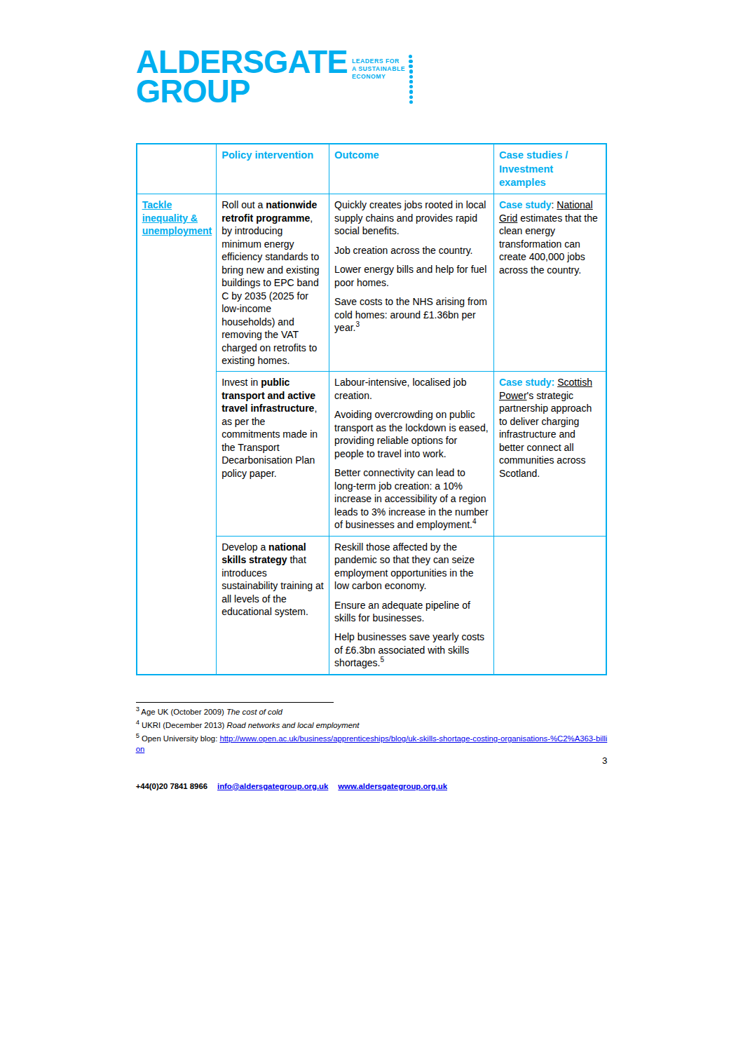ALDERSGATEGROUP LEADERS FOR
A SUSTAINABLE
ECONOMY
| | Policy intervention | Outcome | Case studies / Investment examples |
| --- | --- | --- | --- |
| Tackle inequality & unemployment | Roll out a nationwide retrofit programme , by introducing minimum energy efficiency standards to bring new and existing buildings to EPC band C by 2035 (2025 for low-income households) and removing the VAT charged on retrofits to existing homes. | Quickly creates jobs rooted in local supply chains and provides rapid social benefits. Job creation across the country. Lower energy bills and help for fuel poor homes. Save costs to the NHS arising from cold homes: around £1.36bn per year. 3 | Case study : National Grid estimates that the clean energy transformation can create 400,000 jobs across the country. |
| Invest in public transport and active travel infrastructure , as per the commitments made in the Transport Decarbonisation Plan policy paper. | Labour-intensive, localised job creation. Avoiding overcrowding on public transport as the lockdown is eased, providing reliable options for people to travel into work. Better connectivity can lead to long-term job creation: a 10% increase in accessibility of a region leads to 3% increase in the number of businesses and employment. 4 | Case study: Scottish Power 's strategic partnership approach to deliver charging infrastructure and better connect all communities across Scotland. |
| Develop a national skills strategy that introduces sustainability training at all levels of the educational system. | Reskill those affected by the pandemic so that they can seize employment opportunities in the low carbon economy. Ensure an adequate pipeline of skills for businesses. Help businesses save yearly costs of £6.3bn associated with skills shortages. 5 | |
3 Age UK (October 2009) The cost of cold
4 UKRI (December 2013) Road networks and local employment
5 Open University blog: http://www.open.ac.uk/business/apprenticeships/blog/uk-skills-shortage-costing-organisations-%C2%A363-billion
3
+44(0)20 7841 8966 info@aldersgategroup.org.uk www.aldersgategroup.org.uk